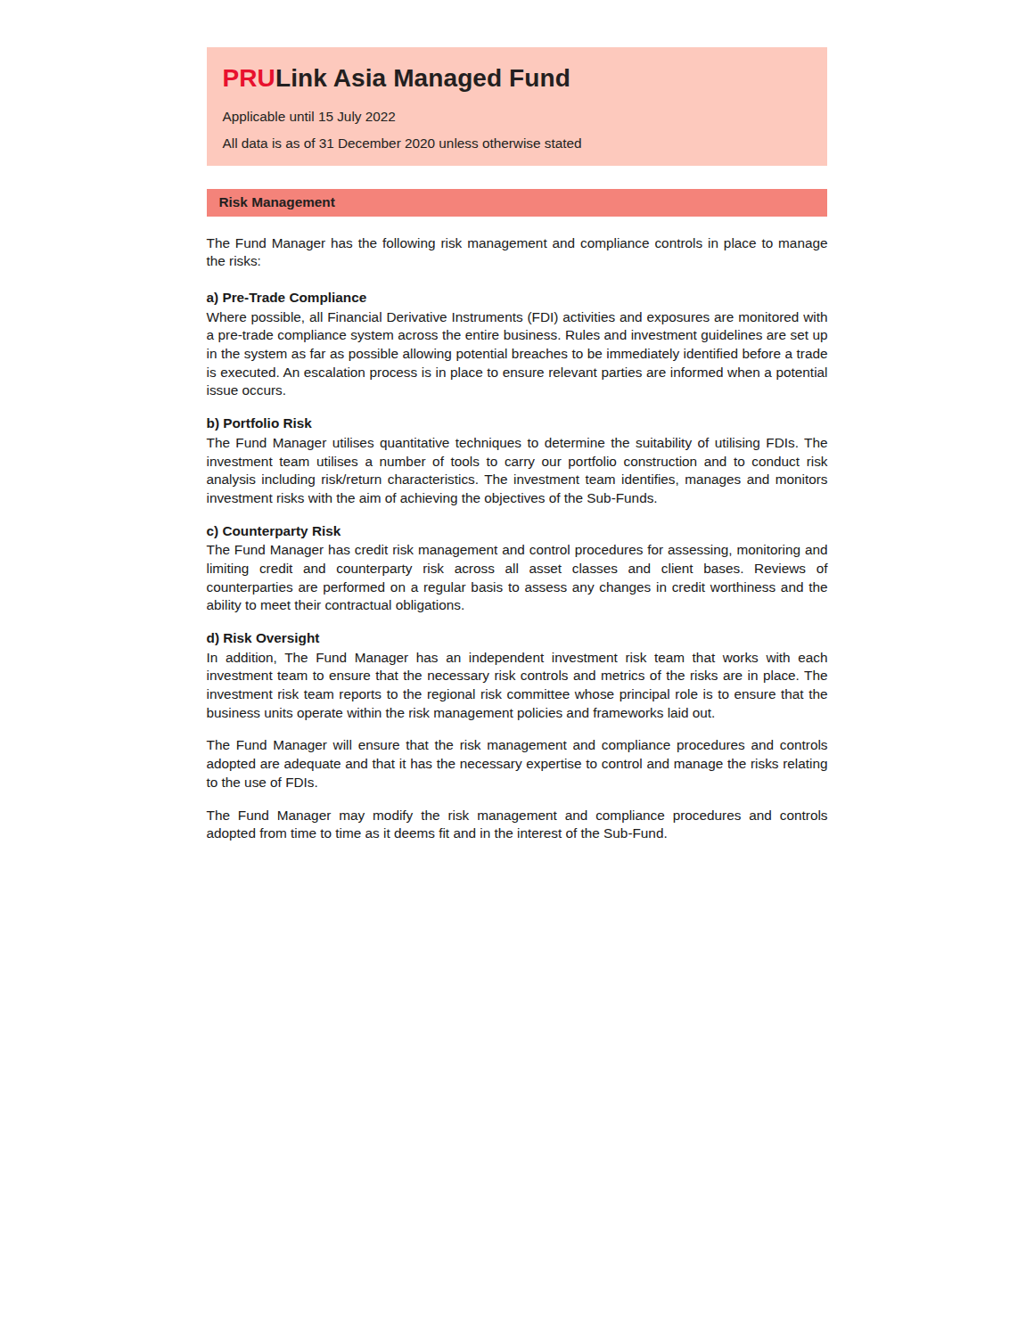PRULink Asia Managed Fund
Applicable until 15 July 2022
All data is as of 31 December 2020 unless otherwise stated
Risk Management
The Fund Manager has the following risk management and compliance controls in place to manage the risks:
a) Pre-Trade Compliance
Where possible, all Financial Derivative Instruments (FDI) activities and exposures are monitored with a pre-trade compliance system across the entire business. Rules and investment guidelines are set up in the system as far as possible allowing potential breaches to be immediately identified before a trade is executed. An escalation process is in place to ensure relevant parties are informed when a potential issue occurs.
b) Portfolio Risk
The Fund Manager utilises quantitative techniques to determine the suitability of utilising FDIs. The investment team utilises a number of tools to carry our portfolio construction and to conduct risk analysis including risk/return characteristics. The investment team identifies, manages and monitors investment risks with the aim of achieving the objectives of the Sub-Funds.
c) Counterparty Risk
The Fund Manager has credit risk management and control procedures for assessing, monitoring and limiting credit and counterparty risk across all asset classes and client bases. Reviews of counterparties are performed on a regular basis to assess any changes in credit worthiness and the ability to meet their contractual obligations.
d) Risk Oversight
In addition, The Fund Manager has an independent investment risk team that works with each investment team to ensure that the necessary risk controls and metrics of the risks are in place. The investment risk team reports to the regional risk committee whose principal role is to ensure that the business units operate within the risk management policies and frameworks laid out.
The Fund Manager will ensure that the risk management and compliance procedures and controls adopted are adequate and that it has the necessary expertise to control and manage the risks relating to the use of FDIs.
The Fund Manager may modify the risk management and compliance procedures and controls adopted from time to time as it deems fit and in the interest of the Sub-Fund.